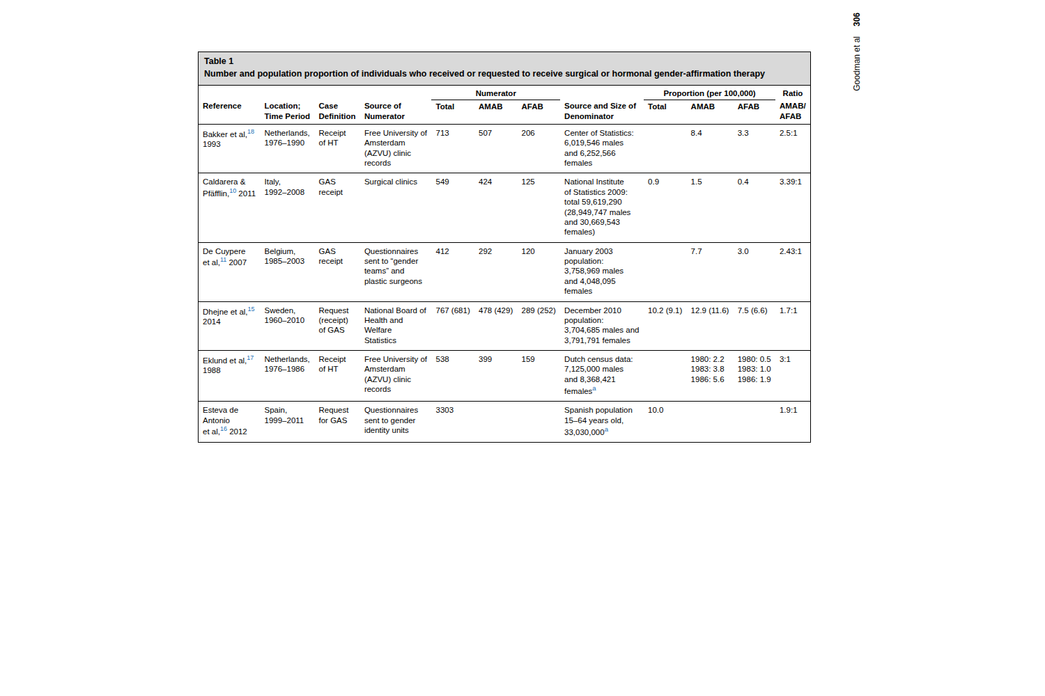306
Goodman et al
Table 1 Number and population proportion of individuals who received or requested to receive surgical or hormonal gender-affirmation therapy
| | Numerator | | Proportion (per 100,000) | Ratio |
| --- | --- | --- | --- | --- |
| Reference | Location; Time Period | Case Definition | Source of Numerator | Total | AMAB | AFAB | Source and Size of Denominator | Total | AMAB | AFAB | AMAB/ AFAB |
| Bakker et al, 18 1993 | Netherlands, 1976–1990 | Receipt of HT | Free University of Amsterdam (AZVU) clinic records | 713 | 507 | 206 | Center of Statistics: 6,019,546 males and 6,252,566 females | | 8.4 | 3.3 | 2.5:1 |
| Caldarera & Pfäfflin, 10 2011 | Italy, 1992–2008 | GAS receipt | Surgical clinics | 549 | 424 | 125 | National Institute of Statistics 2009: total 59,619,290 (28,949,747 males and 30,669,543 females) | 0.9 | 1.5 | 0.4 | 3.39:1 |
| De Cuypere et al, 11 2007 | Belgium, 1985–2003 | GAS receipt | Questionnaires sent to “gender teams” and plastic surgeons | 412 | 292 | 120 | January 2003 population: 3,758,969 males and 4,048,095 females | | 7.7 | 3.0 | 2.43:1 |
| Dhejne et al, 15 2014 | Sweden, 1960–2010 | Request (receipt) of GAS | National Board of Health and Welfare Statistics | 767 (681) | 478 (429) | 289 (252) | December 2010 population: 3,704,685 males and 3,791,791 females | 10.2 (9.1) | 12.9 (11.6) | 7.5 (6.6) | 1.7:1 |
| Eklund et al, 17 1988 | Netherlands, 1976–1986 | Receipt of HT | Free University of Amsterdam (AZVU) clinic records | 538 | 399 | 159 | Dutch census data: 7,125,000 males and 8,368,421 females a | | 1980: 2.2 1983: 3.8 1986: 5.6 | 1980: 0.5 1983: 1.0 1986: 1.9 | 3:1 |
| Esteva de Antonio et al, 16 2012 | Spain, 1999–2011 | Request for GAS | Questionnaires sent to gender identity units | 3303 | | | Spanish population 15–64 years old, 33,030,000 a | 10.0 | | | 1.9:1 |